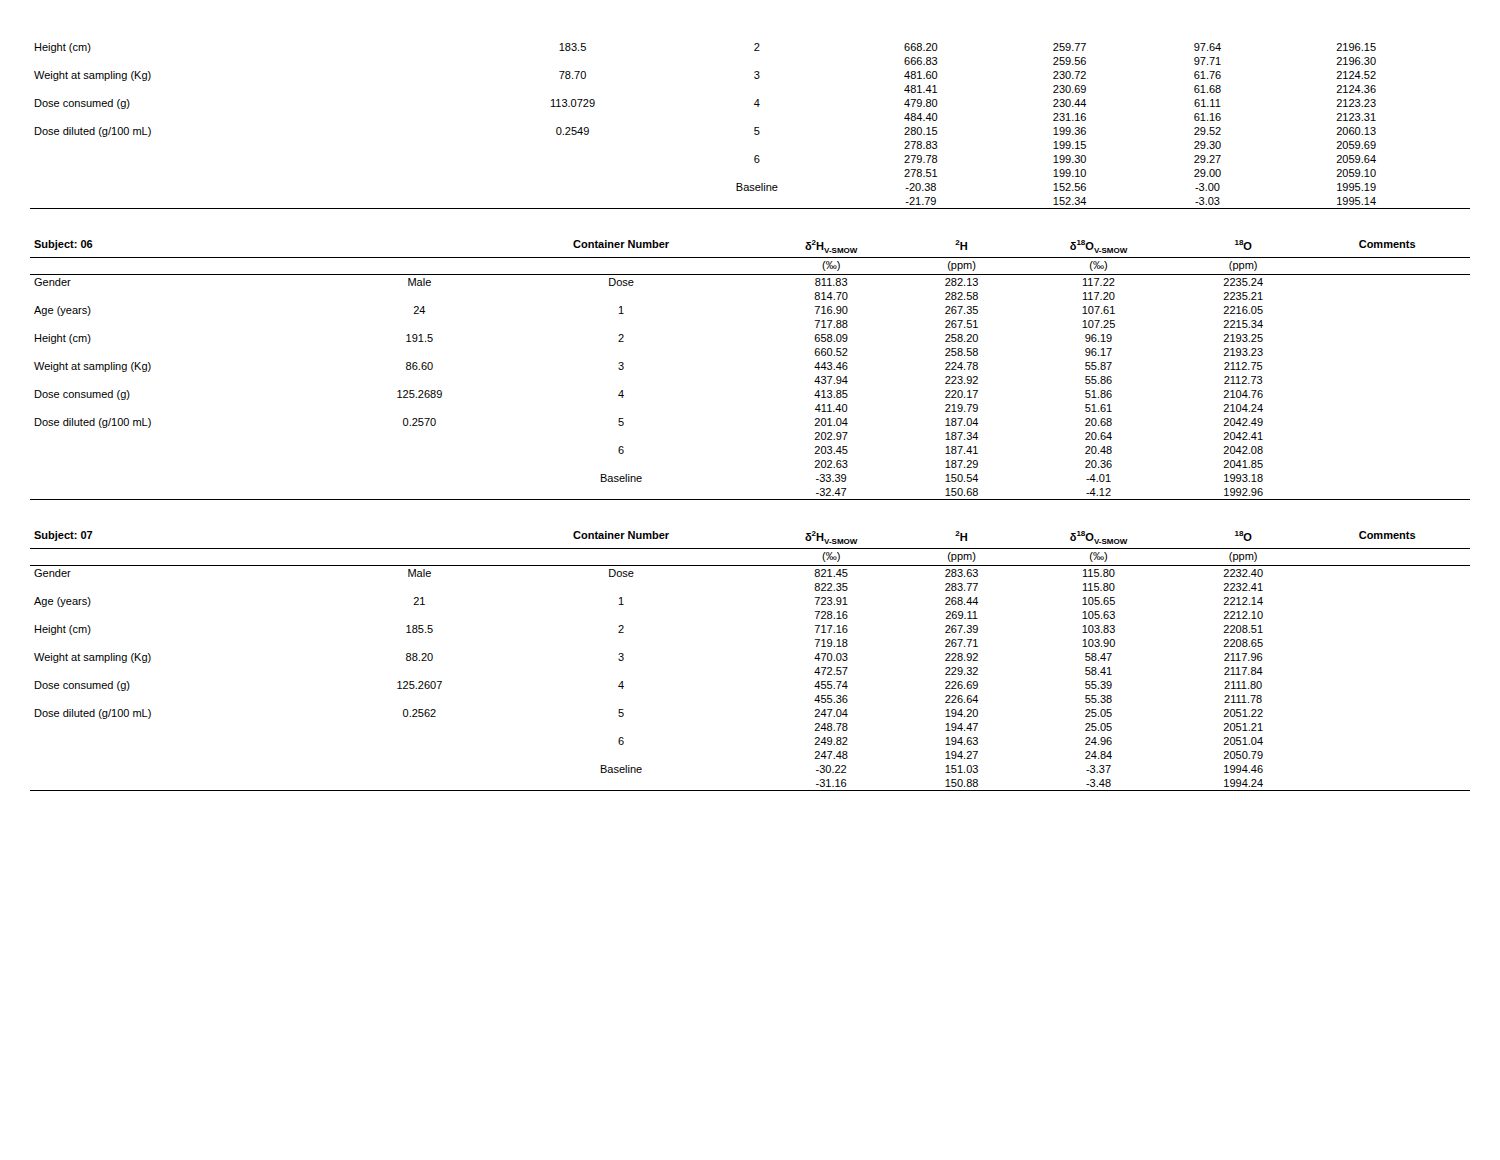| Height (cm) | 183.5 | 2 | 668.20 | 259.77 | 97.64 | 2196.15 | |
| | | | 666.83 | 259.56 | 97.71 | 2196.30 | |
| Weight at sampling (Kg) | 78.70 | 3 | 481.60 | 230.72 | 61.76 | 2124.52 | |
| | | | 481.41 | 230.69 | 61.68 | 2124.36 | |
| Dose consumed (g) | 113.0729 | 4 | 479.80 | 230.44 | 61.11 | 2123.23 | |
| | | | 484.40 | 231.16 | 61.16 | 2123.31 | |
| Dose diluted (g/100 mL) | 0.2549 | 5 | 280.15 | 199.36 | 29.52 | 2060.13 | |
| | | | 278.83 | 199.15 | 29.30 | 2059.69 | |
| | | 6 | 279.78 | 199.30 | 29.27 | 2059.64 | |
| | | | 278.51 | 199.10 | 29.00 | 2059.10 | |
| | | Baseline | -20.38 | 152.56 | -3.00 | 1995.19 | |
| | | | -21.79 | 152.34 | -3.03 | 1995.14 | |
| Subject: 06 | | Container Number | δ 2 H V-SMOW | 2 H | δ 18 O V-SMOW | 18 O | Comments |
| --- | --- | --- | --- | --- | --- | --- | --- |
| | | | (‰) | (ppm) | (‰) | (ppm) | |
| Gender | Male | Dose | 811.83 | 282.13 | 117.22 | 2235.24 | |
| | | | 814.70 | 282.58 | 117.20 | 2235.21 | |
| Age (years) | 24 | 1 | 716.90 | 267.35 | 107.61 | 2216.05 | |
| | | | 717.88 | 267.51 | 107.25 | 2215.34 | |
| Height (cm) | 191.5 | 2 | 658.09 | 258.20 | 96.19 | 2193.25 | |
| | | | 660.52 | 258.58 | 96.17 | 2193.23 | |
| Weight at sampling (Kg) | 86.60 | 3 | 443.46 | 224.78 | 55.87 | 2112.75 | |
| | | | 437.94 | 223.92 | 55.86 | 2112.73 | |
| Dose consumed (g) | 125.2689 | 4 | 413.85 | 220.17 | 51.86 | 2104.76 | |
| | | | 411.40 | 219.79 | 51.61 | 2104.24 | |
| Dose diluted (g/100 mL) | 0.2570 | 5 | 201.04 | 187.04 | 20.68 | 2042.49 | |
| | | | 202.97 | 187.34 | 20.64 | 2042.41 | |
| | | 6 | 203.45 | 187.41 | 20.48 | 2042.08 | |
| | | | 202.63 | 187.29 | 20.36 | 2041.85 | |
| | | Baseline | -33.39 | 150.54 | -4.01 | 1993.18 | |
| | | | -32.47 | 150.68 | -4.12 | 1992.96 | |
| Subject: 07 | | Container Number | δ 2 H V-SMOW | 2 H | δ 18 O V-SMOW | 18 O | Comments |
| --- | --- | --- | --- | --- | --- | --- | --- |
| | | | (‰) | (ppm) | (‰) | (ppm) | |
| Gender | Male | Dose | 821.45 | 283.63 | 115.80 | 2232.40 | |
| | | | 822.35 | 283.77 | 115.80 | 2232.41 | |
| Age (years) | 21 | 1 | 723.91 | 268.44 | 105.65 | 2212.14 | |
| | | | 728.16 | 269.11 | 105.63 | 2212.10 | |
| Height (cm) | 185.5 | 2 | 717.16 | 267.39 | 103.83 | 2208.51 | |
| | | | 719.18 | 267.71 | 103.90 | 2208.65 | |
| Weight at sampling (Kg) | 88.20 | 3 | 470.03 | 228.92 | 58.47 | 2117.96 | |
| | | | 472.57 | 229.32 | 58.41 | 2117.84 | |
| Dose consumed (g) | 125.2607 | 4 | 455.74 | 226.69 | 55.39 | 2111.80 | |
| | | | 455.36 | 226.64 | 55.38 | 2111.78 | |
| Dose diluted (g/100 mL) | 0.2562 | 5 | 247.04 | 194.20 | 25.05 | 2051.22 | |
| | | | 248.78 | 194.47 | 25.05 | 2051.21 | |
| | | 6 | 249.82 | 194.63 | 24.96 | 2051.04 | |
| | | | 247.48 | 194.27 | 24.84 | 2050.79 | |
| | | Baseline | -30.22 | 151.03 | -3.37 | 1994.46 | |
| | | | -31.16 | 150.88 | -3.48 | 1994.24 | |